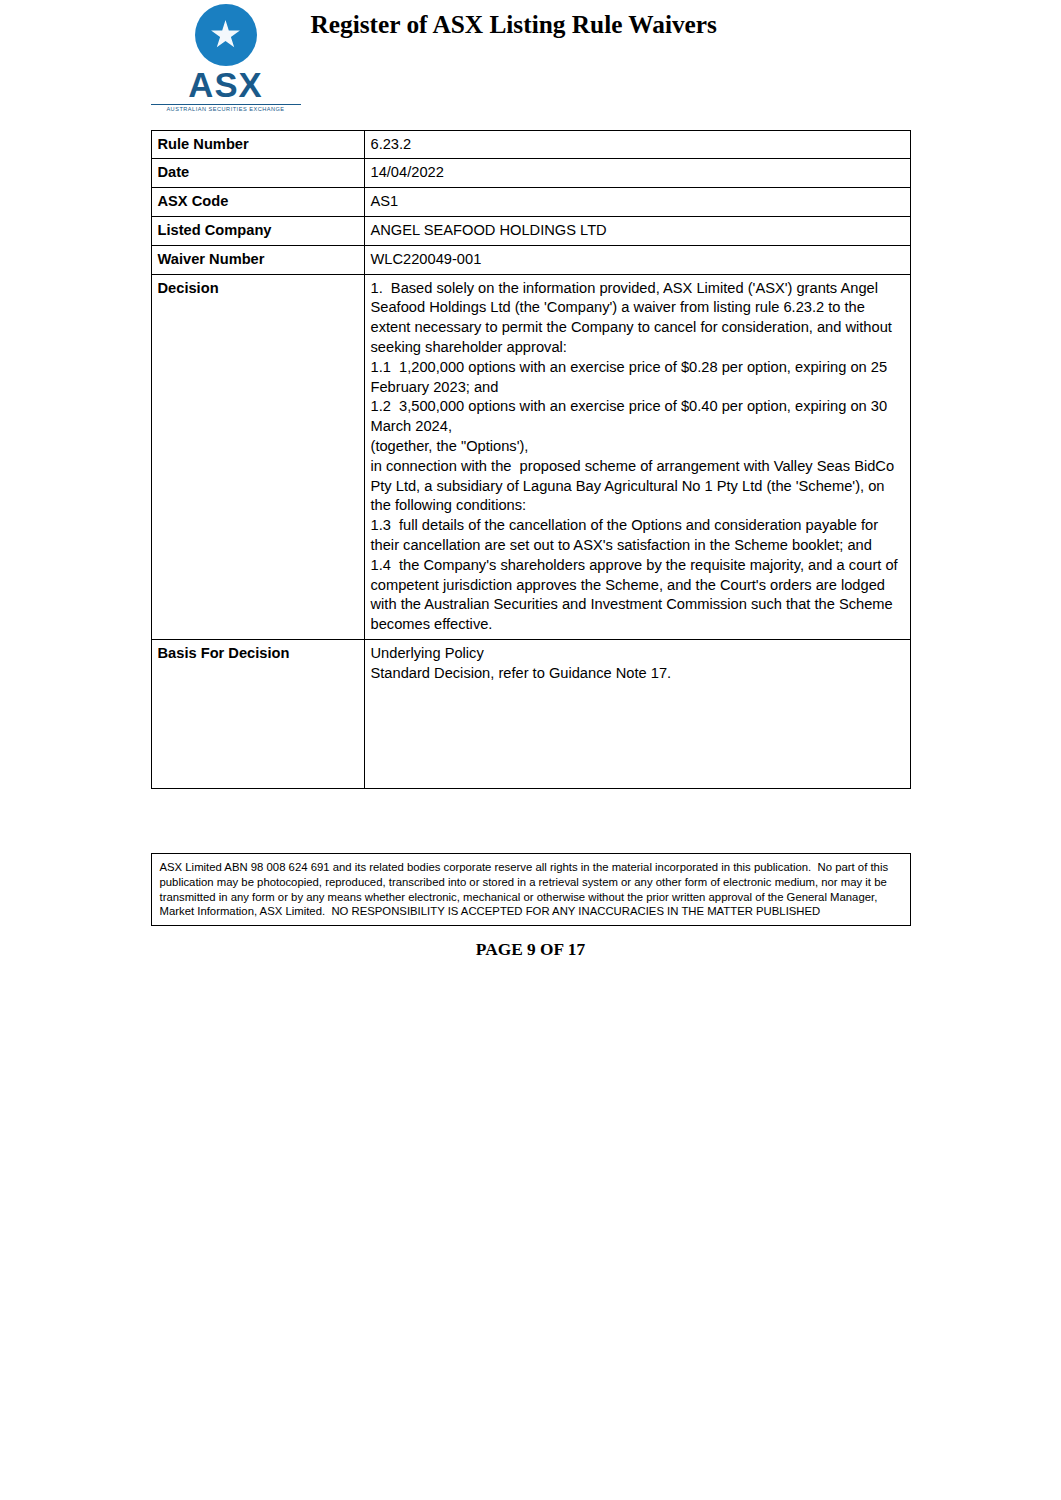ASX
AUSTRALIAN SECURITIES EXCHANGE
Register of ASX Listing Rule Waivers
| Rule Number | 6.23.2 |
| Date | 14/04/2022 |
| ASX Code | AS1 |
| Listed Company | ANGEL SEAFOOD HOLDINGS LTD |
| Waiver Number | WLC220049-001 |
| Decision | 1. Based solely on the information provided, ASX Limited ('ASX') grants Angel Seafood Holdings Ltd (the 'Company') a waiver from listing rule 6.23.2 to the extent necessary to permit the Company to cancel for consideration, and without seeking shareholder approval: 1.1 1,200,000 options with an exercise price of $0.28 per option, expiring on 25 February 2023; and 1.2 3,500,000 options with an exercise price of $0.40 per option, expiring on 30 March 2024, (together, the "Options'), in connection with the proposed scheme of arrangement with Valley Seas BidCo Pty Ltd, a subsidiary of Laguna Bay Agricultural No 1 Pty Ltd (the 'Scheme'), on the following conditions: 1.3 full details of the cancellation of the Options and consideration payable for their cancellation are set out to ASX's satisfaction in the Scheme booklet; and 1.4 the Company's shareholders approve by the requisite majority, and a court of competent jurisdiction approves the Scheme, and the Court's orders are lodged with the Australian Securities and Investment Commission such that the Scheme becomes effective. |
| Basis For Decision | Underlying Policy Standard Decision, refer to Guidance Note 17. |
ASX Limited ABN 98 008 624 691 and its related bodies corporate reserve all rights in the material incorporated in this publication. No part of this publication may be photocopied, reproduced, transcribed into or stored in a retrieval system or any other form of electronic medium, nor may it be transmitted in any form or by any means whether electronic, mechanical or otherwise without the prior written approval of the General Manager, Market Information, ASX Limited. NO RESPONSIBILITY IS ACCEPTED FOR ANY INACCURACIES IN THE MATTER PUBLISHED
PAGE 9 OF 17